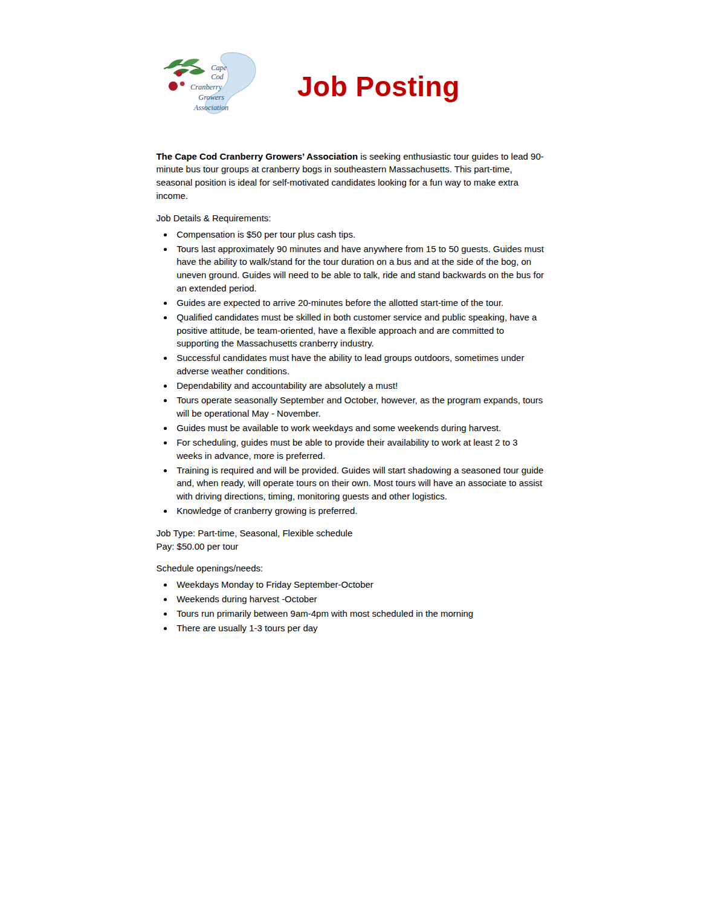Cape Cod Cranberry Growers Association
Job Posting
The Cape Cod Cranberry Growers’ Association is seeking enthusiastic tour guides to lead 90-minute bus tour groups at cranberry bogs in southeastern Massachusetts. This part-time, seasonal position is ideal for self-motivated candidates looking for a fun way to make extra income.
Job Details & Requirements:
Compensation is $50 per tour plus cash tips.
Tours last approximately 90 minutes and have anywhere from 15 to 50 guests. Guides must have the ability to walk/stand for the tour duration on a bus and at the side of the bog, on uneven ground. Guides will need to be able to talk, ride and stand backwards on the bus for an extended period.
Guides are expected to arrive 20-minutes before the allotted start-time of the tour.
Qualified candidates must be skilled in both customer service and public speaking, have a positive attitude, be team-oriented, have a flexible approach and are committed to supporting the Massachusetts cranberry industry.
Successful candidates must have the ability to lead groups outdoors, sometimes under adverse weather conditions.
Dependability and accountability are absolutely a must!
Tours operate seasonally September and October, however, as the program expands, tours will be operational May - November.
Guides must be available to work weekdays and some weekends during harvest.
For scheduling, guides must be able to provide their availability to work at least 2 to 3 weeks in advance, more is preferred.
Training is required and will be provided. Guides will start shadowing a seasoned tour guide and, when ready, will operate tours on their own. Most tours will have an associate to assist with driving directions, timing, monitoring guests and other logistics.
Knowledge of cranberry growing is preferred.
Job Type: Part-time, Seasonal, Flexible schedule Pay: $50.00 per tour
Schedule openings/needs:
Weekdays Monday to Friday September-October
Weekends during harvest -October
Tours run primarily between 9am-4pm with most scheduled in the morning
There are usually 1-3 tours per day